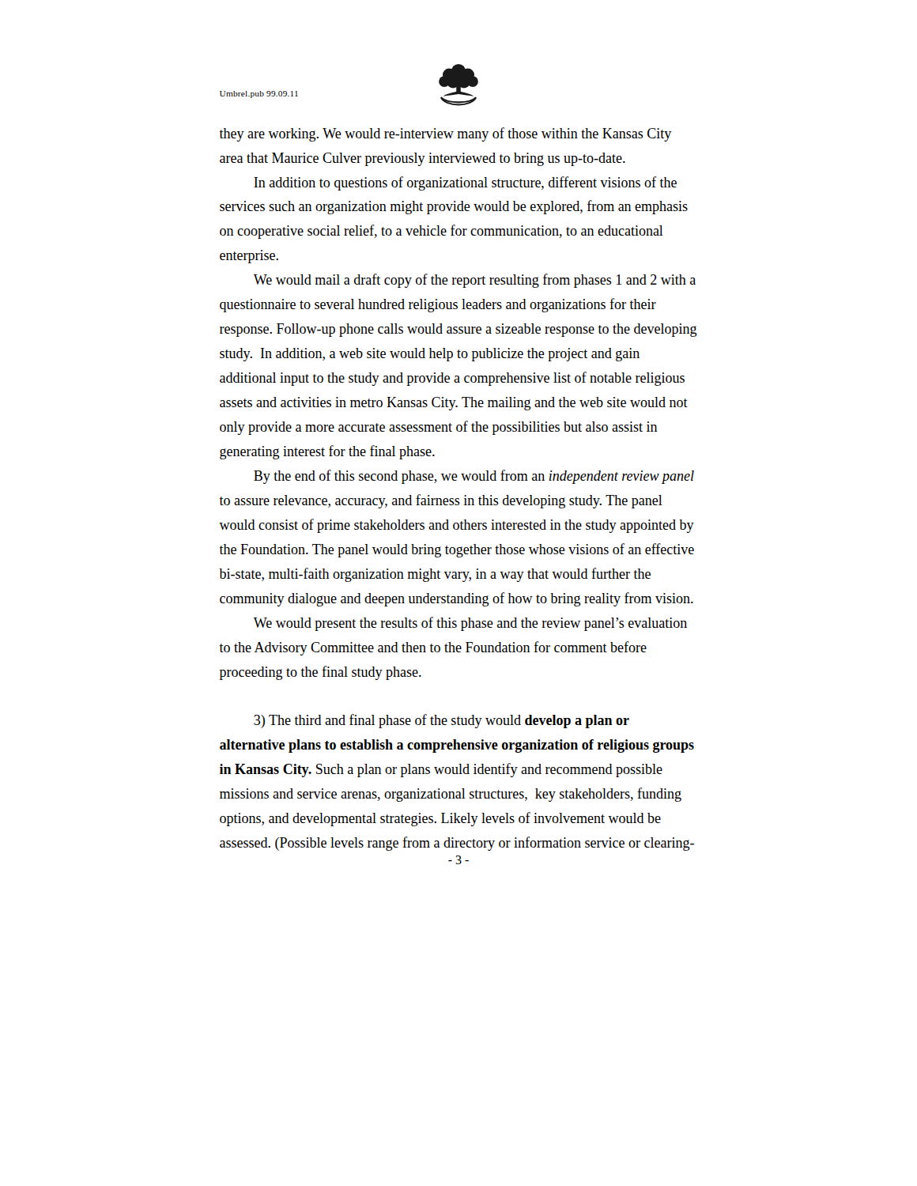Umbrel.pub 99.09.11
they are working. We would re-interview many of those within the Kansas City area that Maurice Culver previously interviewed to bring us up-to-date.
In addition to questions of organizational structure, different visions of the services such an organization might provide would be explored, from an emphasis on cooperative social relief, to a vehicle for communication, to an educational enterprise.
We would mail a draft copy of the report resulting from phases 1 and 2 with a questionnaire to several hundred religious leaders and organizations for their response. Follow-up phone calls would assure a sizeable response to the developing study. In addition, a web site would help to publicize the project and gain additional input to the study and provide a comprehensive list of notable religious assets and activities in metro Kansas City. The mailing and the web site would not only provide a more accurate assessment of the possibilities but also assist in generating interest for the final phase.
By the end of this second phase, we would from an independent review panel to assure relevance, accuracy, and fairness in this developing study. The panel would consist of prime stakeholders and others interested in the study appointed by the Foundation. The panel would bring together those whose visions of an effective bi-state, multi-faith organization might vary, in a way that would further the community dialogue and deepen understanding of how to bring reality from vision.
We would present the results of this phase and the review panel’s evaluation to the Advisory Committee and then to the Foundation for comment before proceeding to the final study phase.
3) The third and final phase of the study would develop a plan or alternative plans to establish a comprehensive organization of religious groups in Kansas City. Such a plan or plans would identify and recommend possible missions and service arenas, organizational structures, key stakeholders, funding options, and developmental strategies. Likely levels of involvement would be assessed. (Possible levels range from a directory or information service or clearing-
- 3 -